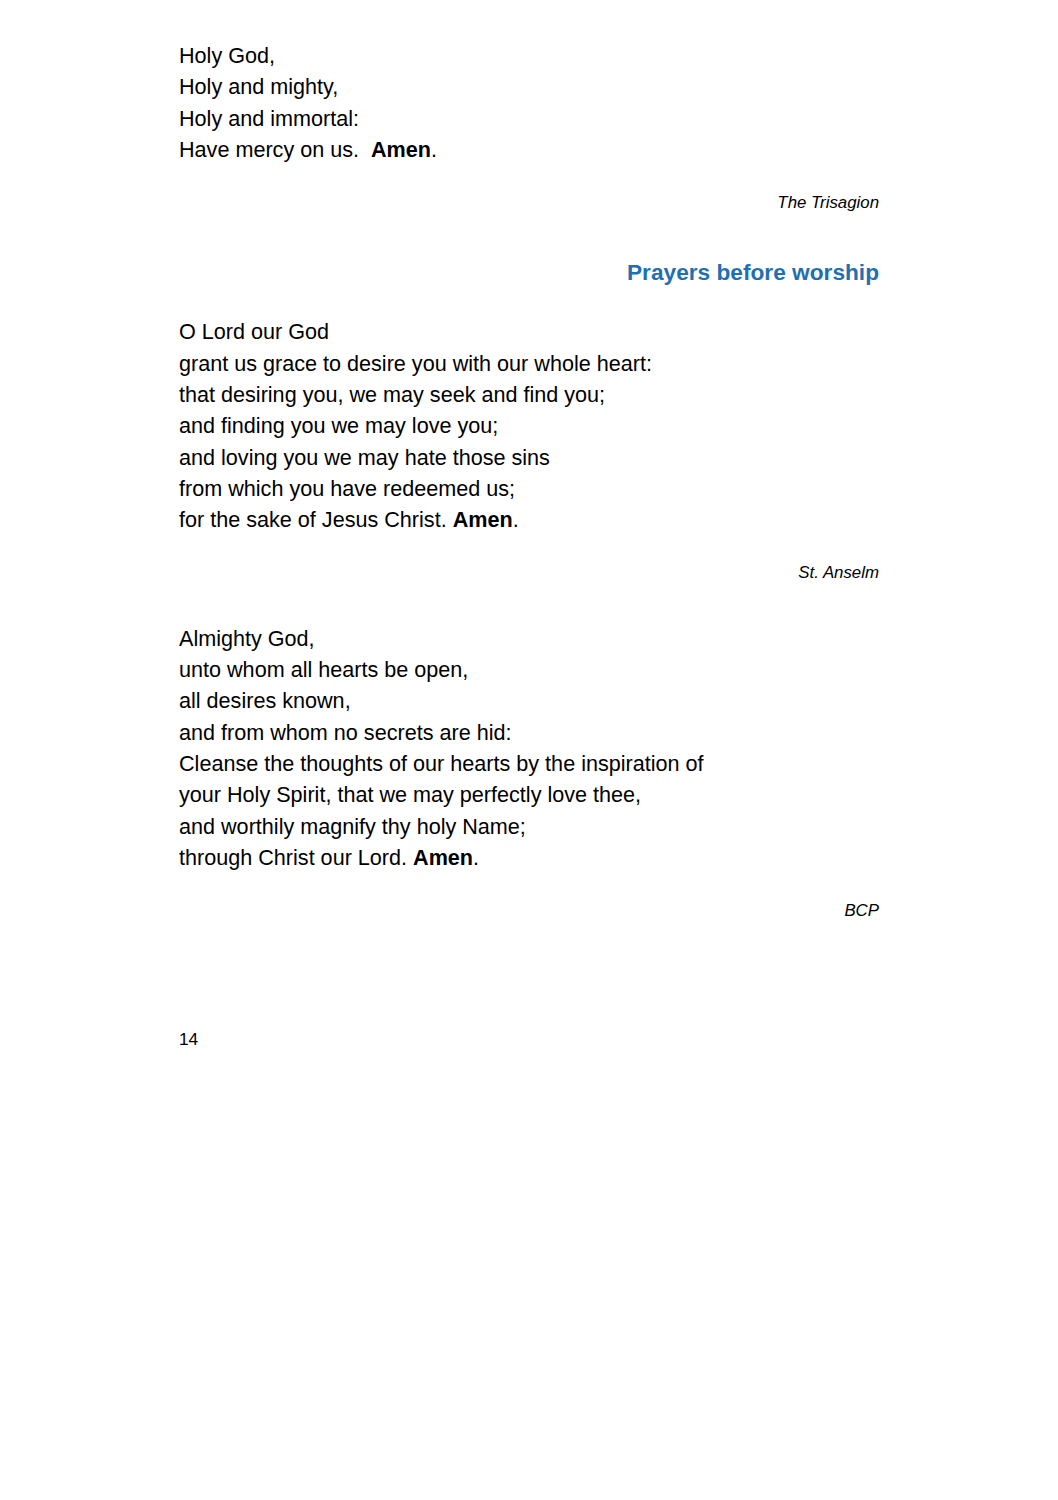Holy God,
Holy and mighty,
Holy and immortal:
Have mercy on us. Amen.
The Trisagion
Prayers before worship
O Lord our God
grant us grace to desire you with our whole heart:
that desiring you, we may seek and find you;
and finding you we may love you;
and loving you we may hate those sins
from which you have redeemed us;
for the sake of Jesus Christ. Amen.
St. Anselm
Almighty God,
unto whom all hearts be open,
all desires known,
and from whom no secrets are hid:
Cleanse the thoughts of our hearts by the inspiration of
your Holy Spirit, that we may perfectly love thee,
and worthily magnify thy holy Name;
through Christ our Lord. Amen.
BCP
14